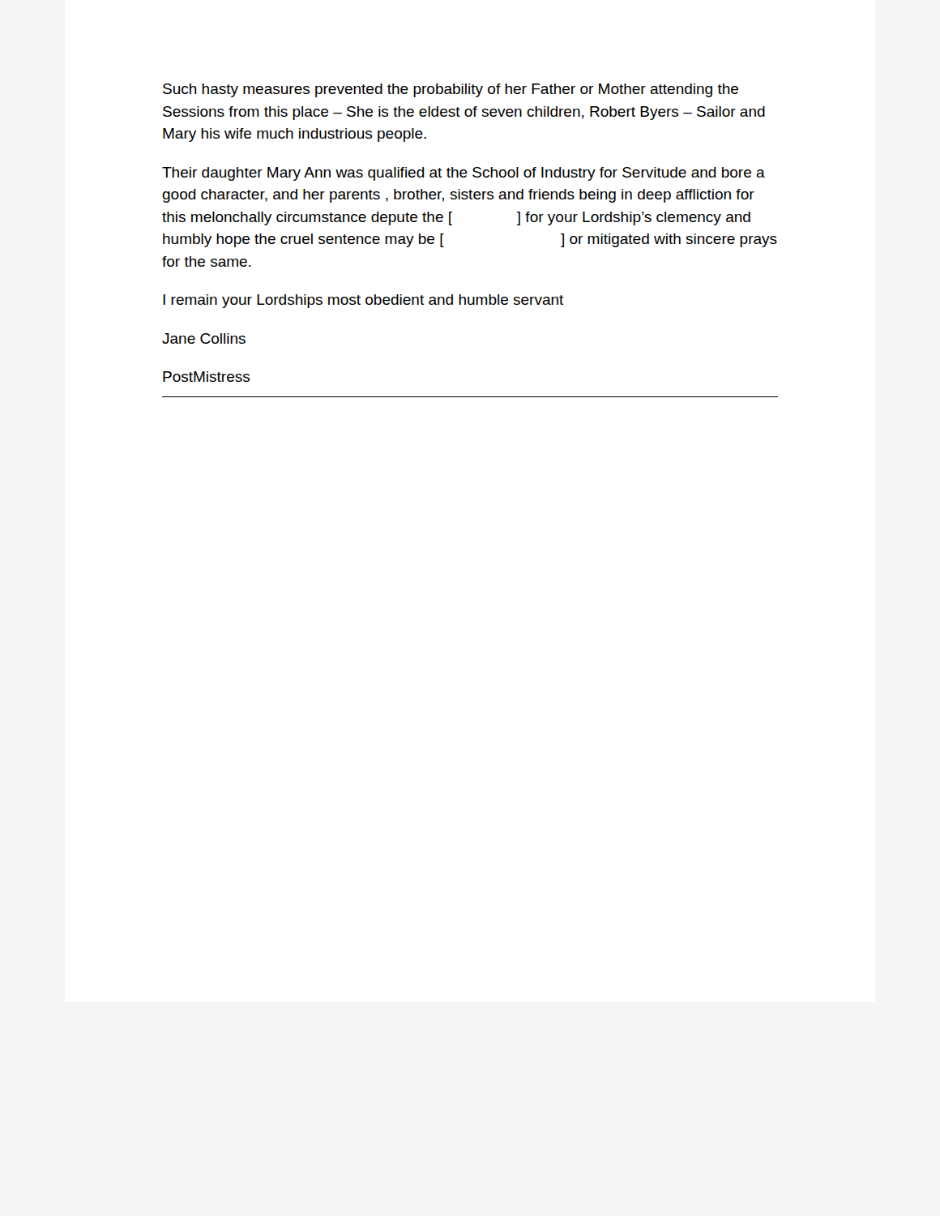Such hasty measures prevented the probability of her Father or Mother attending the Sessions from this place – She is the eldest of seven children, Robert Byers – Sailor and Mary his wife much industrious people.
Their daughter Mary Ann was qualified at the School of Industry for Servitude and bore a good character, and her parents , brother, sisters and friends being in deep affliction for this melonchally circumstance depute the [ ] for your Lordship’s clemency and humbly hope the cruel sentence may be [ ] or mitigated with sincere prays for the same.
I remain your Lordships most obedient and humble servant
Jane Collins
PostMistress